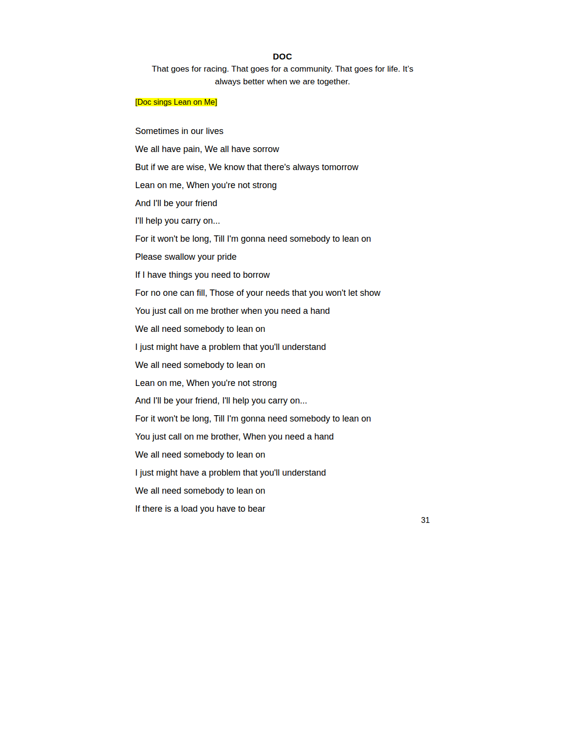DOC
That goes for racing. That goes for a community. That goes for life. It’s always better when we are together.
[Doc sings Lean on Me]
Sometimes in our lives
We all have pain, We all have sorrow
But if we are wise, We know that there's always tomorrow
Lean on me, When you're not strong
And I'll be your friend
I'll help you carry on...
For it won't be long, Till I'm gonna need somebody to lean on
Please swallow your pride
If I have things you need to borrow
For no one can fill, Those of your needs that you won't let show
You just call on me brother when you need a hand
We all need somebody to lean on
I just might have a problem that you'll understand
We all need somebody to lean on
Lean on me, When you're not strong
And I'll be your friend, I'll help you carry on...
For it won't be long, Till I'm gonna need somebody to lean on
You just call on me brother, When you need a hand
We all need somebody to lean on
I just might have a problem that you'll understand
We all need somebody to lean on
If there is a load you have to bear
31